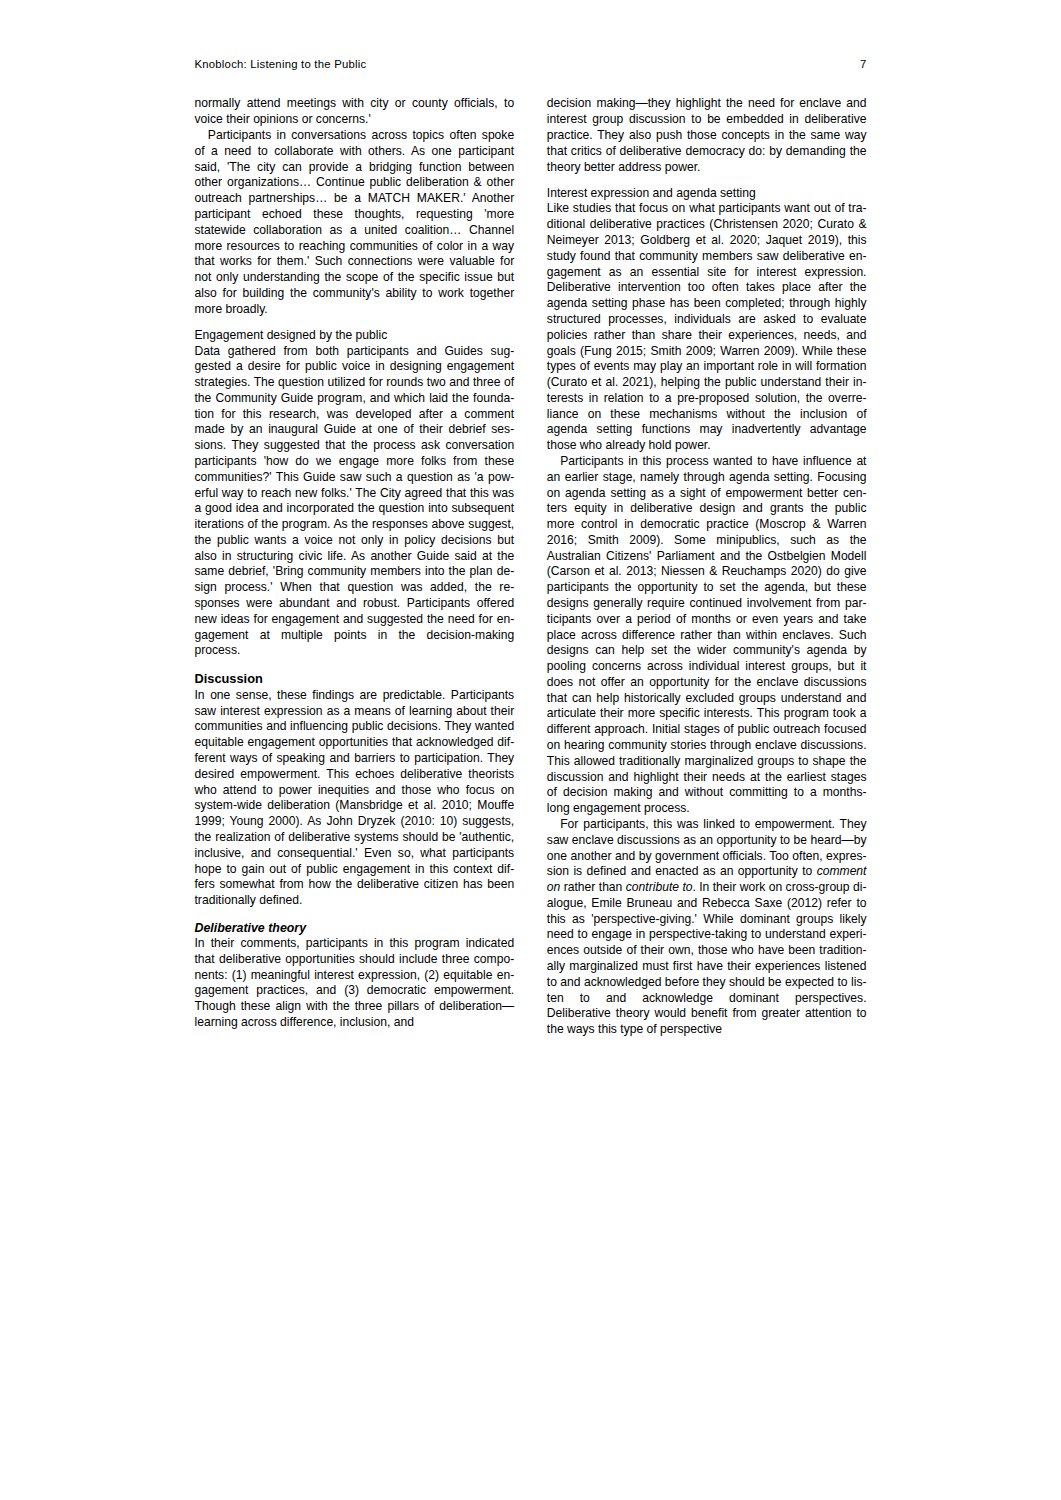Knobloch: Listening to the Public 7
normally attend meetings with city or county officials, to voice their opinions or concerns.'
Participants in conversations across topics often spoke of a need to collaborate with others. As one participant said, 'The city can provide a bridging function between other organizations… Continue public deliberation & other outreach partnerships… be a MATCH MAKER.' Another participant echoed these thoughts, requesting 'more statewide collaboration as a united coalition… Channel more resources to reaching communities of color in a way that works for them.' Such connections were valuable for not only understanding the scope of the specific issue but also for building the community's ability to work together more broadly.
Engagement designed by the public
Data gathered from both participants and Guides suggested a desire for public voice in designing engagement strategies. The question utilized for rounds two and three of the Community Guide program, and which laid the foundation for this research, was developed after a comment made by an inaugural Guide at one of their debrief sessions. They suggested that the process ask conversation participants 'how do we engage more folks from these communities?' This Guide saw such a question as 'a powerful way to reach new folks.' The City agreed that this was a good idea and incorporated the question into subsequent iterations of the program. As the responses above suggest, the public wants a voice not only in policy decisions but also in structuring civic life. As another Guide said at the same debrief, 'Bring community members into the plan design process.' When that question was added, the responses were abundant and robust. Participants offered new ideas for engagement and suggested the need for engagement at multiple points in the decision-making process.
Discussion
In one sense, these findings are predictable. Participants saw interest expression as a means of learning about their communities and influencing public decisions. They wanted equitable engagement opportunities that acknowledged different ways of speaking and barriers to participation. They desired empowerment. This echoes deliberative theorists who attend to power inequities and those who focus on system-wide deliberation (Mansbridge et al. 2010; Mouffe 1999; Young 2000). As John Dryzek (2010: 10) suggests, the realization of deliberative systems should be 'authentic, inclusive, and consequential.' Even so, what participants hope to gain out of public engagement in this context differs somewhat from how the deliberative citizen has been traditionally defined.
Deliberative theory
In their comments, participants in this program indicated that deliberative opportunities should include three components: (1) meaningful interest expression, (2) equitable engagement practices, and (3) democratic empowerment. Though these align with the three pillars of deliberation—learning across difference, inclusion, and
decision making—they highlight the need for enclave and interest group discussion to be embedded in deliberative practice. They also push those concepts in the same way that critics of deliberative democracy do: by demanding the theory better address power.
Interest expression and agenda setting
Like studies that focus on what participants want out of traditional deliberative practices (Christensen 2020; Curato & Neimeyer 2013; Goldberg et al. 2020; Jaquet 2019), this study found that community members saw deliberative engagement as an essential site for interest expression. Deliberative intervention too often takes place after the agenda setting phase has been completed; through highly structured processes, individuals are asked to evaluate policies rather than share their experiences, needs, and goals (Fung 2015; Smith 2009; Warren 2009). While these types of events may play an important role in will formation (Curato et al. 2021), helping the public understand their interests in relation to a pre-proposed solution, the overreliance on these mechanisms without the inclusion of agenda setting functions may inadvertently advantage those who already hold power.
Participants in this process wanted to have influence at an earlier stage, namely through agenda setting. Focusing on agenda setting as a sight of empowerment better centers equity in deliberative design and grants the public more control in democratic practice (Moscrop & Warren 2016; Smith 2009). Some minipublics, such as the Australian Citizens' Parliament and the Ostbelgien Modell (Carson et al. 2013; Niessen & Reuchamps 2020) do give participants the opportunity to set the agenda, but these designs generally require continued involvement from participants over a period of months or even years and take place across difference rather than within enclaves. Such designs can help set the wider community's agenda by pooling concerns across individual interest groups, but it does not offer an opportunity for the enclave discussions that can help historically excluded groups understand and articulate their more specific interests. This program took a different approach. Initial stages of public outreach focused on hearing community stories through enclave discussions. This allowed traditionally marginalized groups to shape the discussion and highlight their needs at the earliest stages of decision making and without committing to a months-long engagement process.
For participants, this was linked to empowerment. They saw enclave discussions as an opportunity to be heard—by one another and by government officials. Too often, expression is defined and enacted as an opportunity to comment on rather than contribute to. In their work on cross-group dialogue, Emile Bruneau and Rebecca Saxe (2012) refer to this as 'perspective-giving.' While dominant groups likely need to engage in perspective-taking to understand experiences outside of their own, those who have been traditionally marginalized must first have their experiences listened to and acknowledged before they should be expected to listen to and acknowledge dominant perspectives. Deliberative theory would benefit from greater attention to the ways this type of perspective